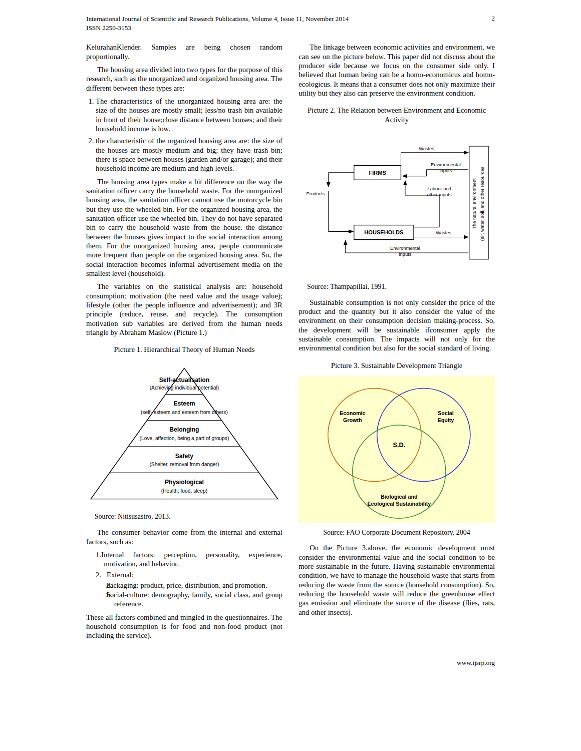International Journal of Scientific and Research Publications, Volume 4, Issue 11, November 2014
ISSN 2250-3153
2
KelurahanKlender. Samples are being chosen random proportionally.
The housing area divided into two types for the purpose of this research, such as the unorganized and organized housing area. The different between these types are:
The characteristics of the unorganized housing area are: the size of the houses are mostly small; less/no trash bin available in front of their house;close distance between houses; and their household income is low.
the characteristic of the organized housing area are: the size of the houses are mostly medium and big; they have trash bin; there is space between houses (garden and/or garage); and their household income are medium and high levels.
The housing area types make a bit difference on the way the sanitation officer carry the household waste. For the unorganized housing area, the sanitation officer cannot use the motorcycle bin but they use the wheeled bin. For the organized housing area, the sanitation officer use the wheeled bin. They do not have separated bin to carry the household waste from the house. the distance between the houses gives impact to the social interaction among them. For the unorganized housing area, people communicate more frequent than people on the organized housing area. So, the social interaction becomes informal advertisement media on the smallest level (household).
The variables on the statistical analysis are: household consumption; motivation (the need value and the usage value); lifestyle (other the people influence and advertisement); and 3R principle (reduce, reuse, and recycle). The consumption motivation sub variables are derived from the human needs triangle by Abraham Maslow (Picture 1.)
Picture 1. Hierarchical Theory of Human Needs
Self-actualisation (Achieving individual potential) Esteem (self- esteem and esteem from others) Belonging (Love, affection, being a part of groups) Safety (Shelter, removal from danger) Physiological (Health, food, sleep)
Source: Nitisusastro, 2013.
The consumer behavior come from the internal and external factors, such as:
1.Internal factors: perception, personality, experience, motivation, and behavior.
2. External:
Packaging: product, price, distribution, and promotion.
Social-culture: demography, family, social class, and group reference.
These all factors combined and mingled in the questionnaires. The household consumption is for food and non-food product (not including the service).
The linkage between economic activities and environment, we can see on the picture below. This paper did not discuss about the producer side because we focus on the consumer side only. I believed that human being can be a homo-economicus and homo-ecologicus. It means that a consumer does not only maximize their utility but they also can preserve the environment condition.
Picture 2. The Relation between Environment and Economic Activity
The natural environment (air, water, soil, and other resources FIRMS HOUSEHOLDS Wastes Environmental inputs Products Labour and other inputs Wastes Environmental inputs
Source: Thampapillai, 1991.
Sustainable consumption is not only consider the price of the product and the quantity but it also consider the value of the environment on their consumption decision making-process. So, the development will be sustainable ifconsumer apply the sustainable consumption. The impacts will not only for the environmental condition but also for the social standard of living.
Picture 3. Sustainable Development Triangle
Economic Growth Social Equity S.D. Biological and Ecological Sustainability
Source: FAO Corporate Document Repository, 2004
On the Picture 3.above, the economic development must consider the environmental value and the social condition to be more sustainable in the future. Having sustainable environmental condition, we have to manage the household waste that starts from reducing the waste from the source (household consumption). So, reducing the household waste will reduce the greenhouse effect gas emission and eliminate the source of the disease (flies, rats, and other insects).
www.ijsrp.org